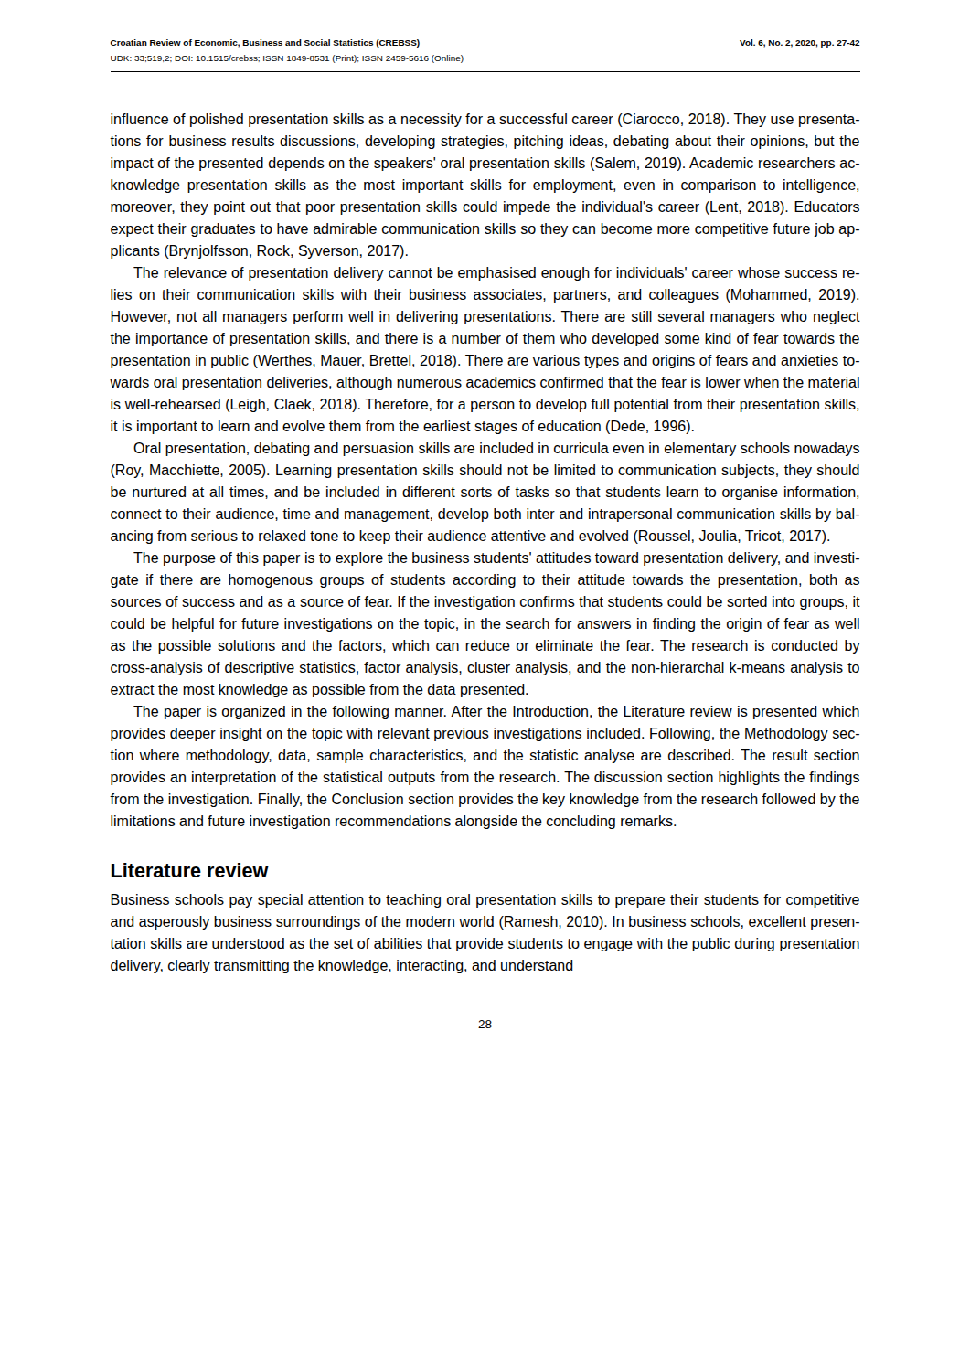Croatian Review of Economic, Business and Social Statistics (CREBSS) UDK: 33;519,2; DOI: 10.1515/crebss; ISSN 1849-8531 (Print); ISSN 2459-5616 (Online)
Vol. 6, No. 2, 2020, pp. 27-42
influence of polished presentation skills as a necessity for a successful career (Ciarocco, 2018). They use presentations for business results discussions, developing strategies, pitching ideas, debating about their opinions, but the impact of the presented depends on the speakers' oral presentation skills (Salem, 2019). Academic researchers acknowledge presentation skills as the most important skills for employment, even in comparison to intelligence, moreover, they point out that poor presentation skills could impede the individual's career (Lent, 2018). Educators expect their graduates to have admirable communication skills so they can become more competitive future job applicants (Brynjolfsson, Rock, Syverson, 2017).
The relevance of presentation delivery cannot be emphasised enough for individuals' career whose success relies on their communication skills with their business associates, partners, and colleagues (Mohammed, 2019). However, not all managers perform well in delivering presentations. There are still several managers who neglect the importance of presentation skills, and there is a number of them who developed some kind of fear towards the presentation in public (Werthes, Mauer, Brettel, 2018). There are various types and origins of fears and anxieties towards oral presentation deliveries, although numerous academics confirmed that the fear is lower when the material is well-rehearsed (Leigh, Claek, 2018). Therefore, for a person to develop full potential from their presentation skills, it is important to learn and evolve them from the earliest stages of education (Dede, 1996).
Oral presentation, debating and persuasion skills are included in curricula even in elementary schools nowadays (Roy, Macchiette, 2005). Learning presentation skills should not be limited to communication subjects, they should be nurtured at all times, and be included in different sorts of tasks so that students learn to organise information, connect to their audience, time and management, develop both inter and intrapersonal communication skills by balancing from serious to relaxed tone to keep their audience attentive and evolved (Roussel, Joulia, Tricot, 2017).
The purpose of this paper is to explore the business students' attitudes toward presentation delivery, and investigate if there are homogenous groups of students according to their attitude towards the presentation, both as sources of success and as a source of fear. If the investigation confirms that students could be sorted into groups, it could be helpful for future investigations on the topic, in the search for answers in finding the origin of fear as well as the possible solutions and the factors, which can reduce or eliminate the fear. The research is conducted by cross-analysis of descriptive statistics, factor analysis, cluster analysis, and the non-hierarchal k-means analysis to extract the most knowledge as possible from the data presented.
The paper is organized in the following manner. After the Introduction, the Literature review is presented which provides deeper insight on the topic with relevant previous investigations included. Following, the Methodology section where methodology, data, sample characteristics, and the statistic analyse are described. The result section provides an interpretation of the statistical outputs from the research. The discussion section highlights the findings from the investigation. Finally, the Conclusion section provides the key knowledge from the research followed by the limitations and future investigation recommendations alongside the concluding remarks.
Literature review
Business schools pay special attention to teaching oral presentation skills to prepare their students for competitive and asperously business surroundings of the modern world (Ramesh, 2010). In business schools, excellent presentation skills are understood as the set of abilities that provide students to engage with the public during presentation delivery, clearly transmitting the knowledge, interacting, and understand
28